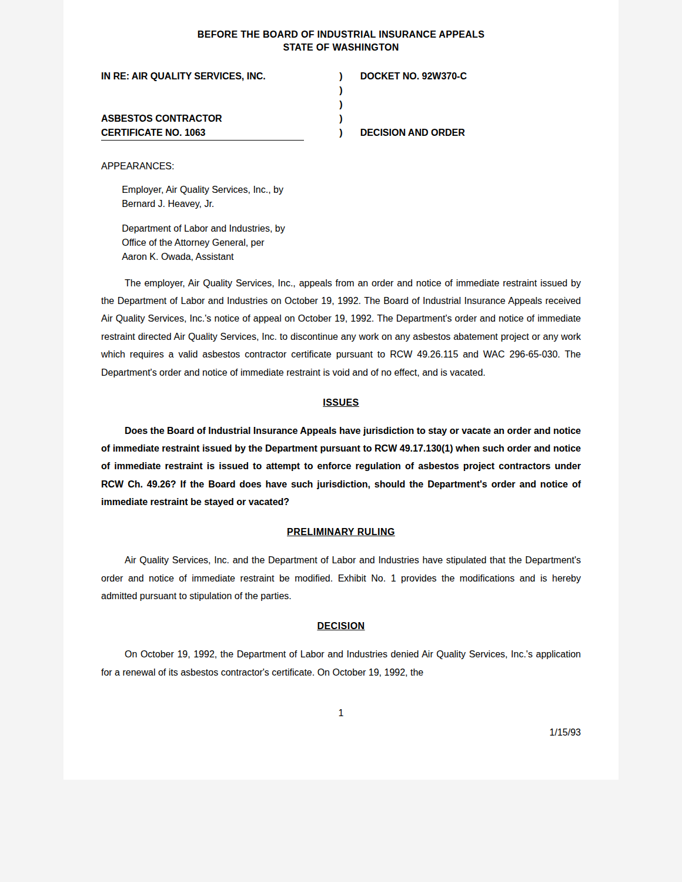BEFORE THE BOARD OF INDUSTRIAL INSURANCE APPEALS
STATE OF WASHINGTON
| IN RE: AIR QUALITY SERVICES, INC. | ) ) ) | DOCKET NO. 92W370-C |
| ASBESTOS CONTRACTOR CERTIFICATE NO. 1063 | ) ) | DECISION AND ORDER |
APPEARANCES:
Employer, Air Quality Services, Inc., by
Bernard J. Heavey, Jr.
Department of Labor and Industries, by
Office of the Attorney General, per
Aaron K. Owada, Assistant
The employer, Air Quality Services, Inc., appeals from an order and notice of immediate restraint issued by the Department of Labor and Industries on October 19, 1992. The Board of Industrial Insurance Appeals received Air Quality Services, Inc.'s notice of appeal on October 19, 1992. The Department's order and notice of immediate restraint directed Air Quality Services, Inc. to discontinue any work on any asbestos abatement project or any work which requires a valid asbestos contractor certificate pursuant to RCW 49.26.115 and WAC 296-65-030. The Department's order and notice of immediate restraint is void and of no effect, and is vacated.
ISSUES
Does the Board of Industrial Insurance Appeals have jurisdiction to stay or vacate an order and notice of immediate restraint issued by the Department pursuant to RCW 49.17.130(1) when such order and notice of immediate restraint is issued to attempt to enforce regulation of asbestos project contractors under RCW Ch. 49.26? If the Board does have such jurisdiction, should the Department's order and notice of immediate restraint be stayed or vacated?
PRELIMINARY RULING
Air Quality Services, Inc. and the Department of Labor and Industries have stipulated that the Department's order and notice of immediate restraint be modified. Exhibit No. 1 provides the modifications and is hereby admitted pursuant to stipulation of the parties.
DECISION
On October 19, 1992, the Department of Labor and Industries denied Air Quality Services, Inc.'s application for a renewal of its asbestos contractor's certificate. On October 19, 1992, the
1
1/15/93